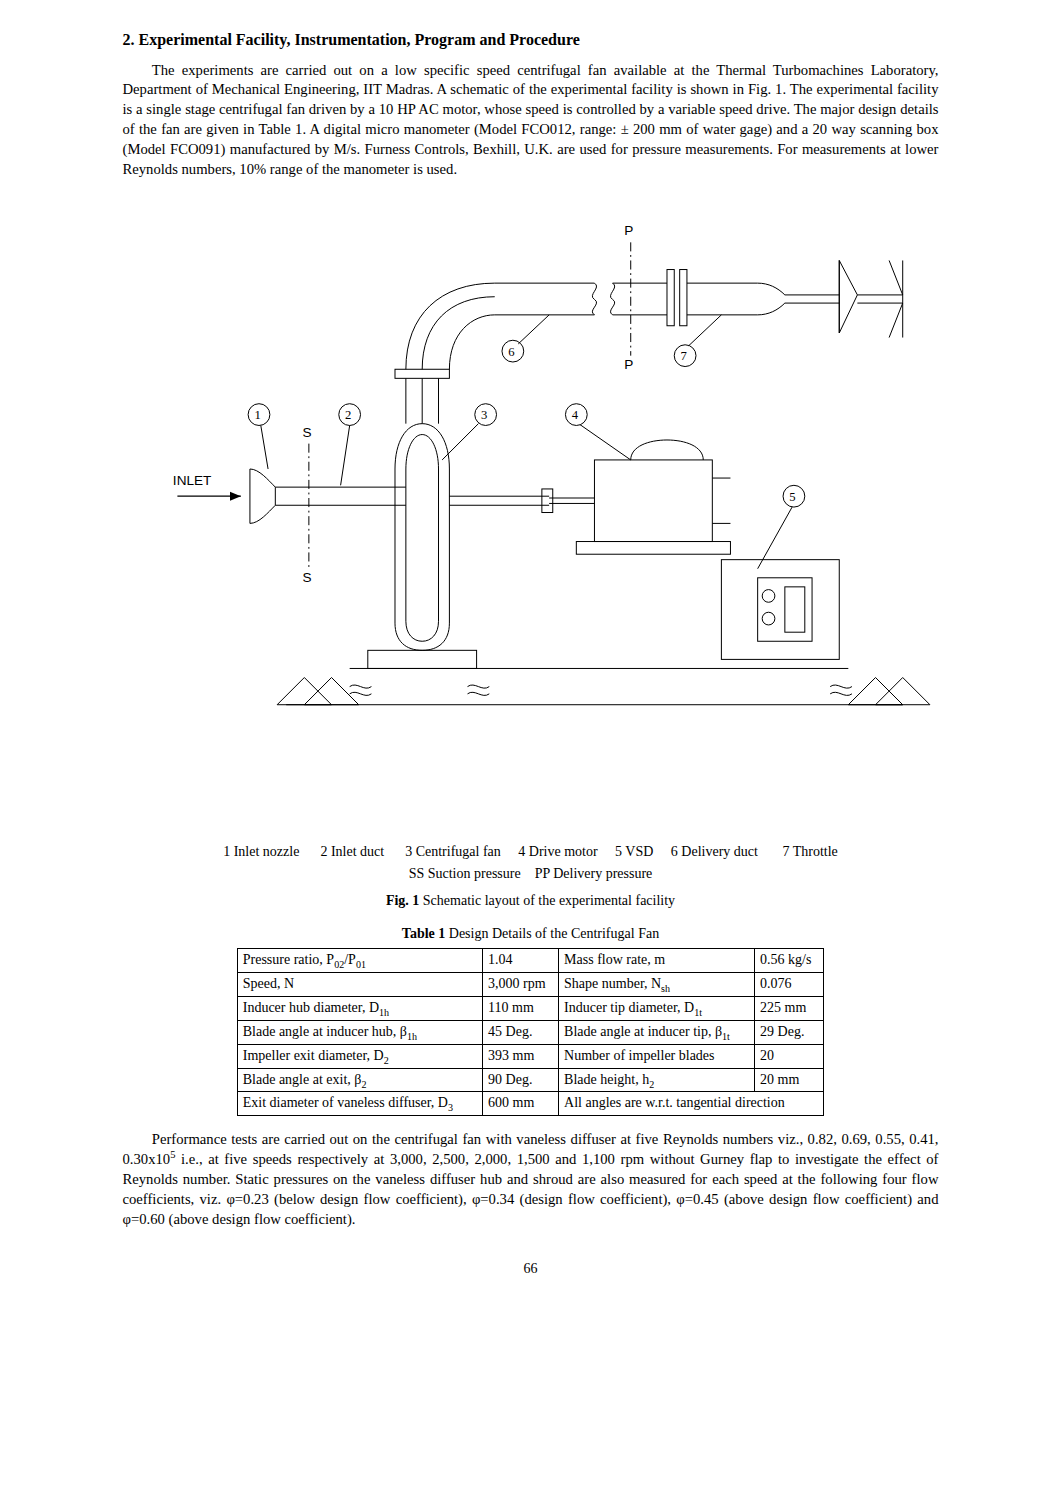2. Experimental Facility, Instrumentation, Program and Procedure
The experiments are carried out on a low specific speed centrifugal fan available at the Thermal Turbomachines Laboratory, Department of Mechanical Engineering, IIT Madras. A schematic of the experimental facility is shown in Fig. 1. The experimental facility is a single stage centrifugal fan driven by a 10 HP AC motor, whose speed is controlled by a variable speed drive. The major design details of the fan are given in Table 1. A digital micro manometer (Model FCO012, range: ± 200 mm of water gage) and a 20 way scanning box (Model FCO091) manufactured by M/s. Furness Controls, Bexhill, U.K. are used for pressure measurements. For measurements at lower Reynolds numbers, 10% range of the manometer is used.
S S P P 1 2 3 4 5 6 7 INLET
1 Inlet nozzle 2 Inlet duct 3 Centrifugal fan 4 Drive motor 5 VSD 6 Delivery duct 7 Throttle
SS Suction pressure PP Delivery pressure
Fig. 1 Schematic layout of the experimental facility
Table 1 Design Details of the Centrifugal Fan
| Pressure ratio, P 02 /P 01 | 1.04 | Mass flow rate, m | 0.56 kg/s |
| Speed, N | 3,000 rpm | Shape number, N sh | 0.076 |
| Inducer hub diameter, D 1h | 110 mm | Inducer tip diameter, D 1t | 225 mm |
| Blade angle at inducer hub, β 1h | 45 Deg. | Blade angle at inducer tip, β 1t | 29 Deg. |
| Impeller exit diameter, D 2 | 393 mm | Number of impeller blades | 20 |
| Blade angle at exit, β 2 | 90 Deg. | Blade height, h 2 | 20 mm |
| Exit diameter of vaneless diffuser, D 3 | 600 mm | All angles are w.r.t. tangential direction |
Performance tests are carried out on the centrifugal fan with vaneless diffuser at five Reynolds numbers viz., 0.82, 0.69, 0.55, 0.41, 0.30x105 i.e., at five speeds respectively at 3,000, 2,500, 2,000, 1,500 and 1,100 rpm without Gurney flap to investigate the effect of Reynolds number. Static pressures on the vaneless diffuser hub and shroud are also measured for each speed at the following four flow coefficients, viz. φ=0.23 (below design flow coefficient), φ=0.34 (design flow coefficient), φ=0.45 (above design flow coefficient) and φ=0.60 (above design flow coefficient).
66